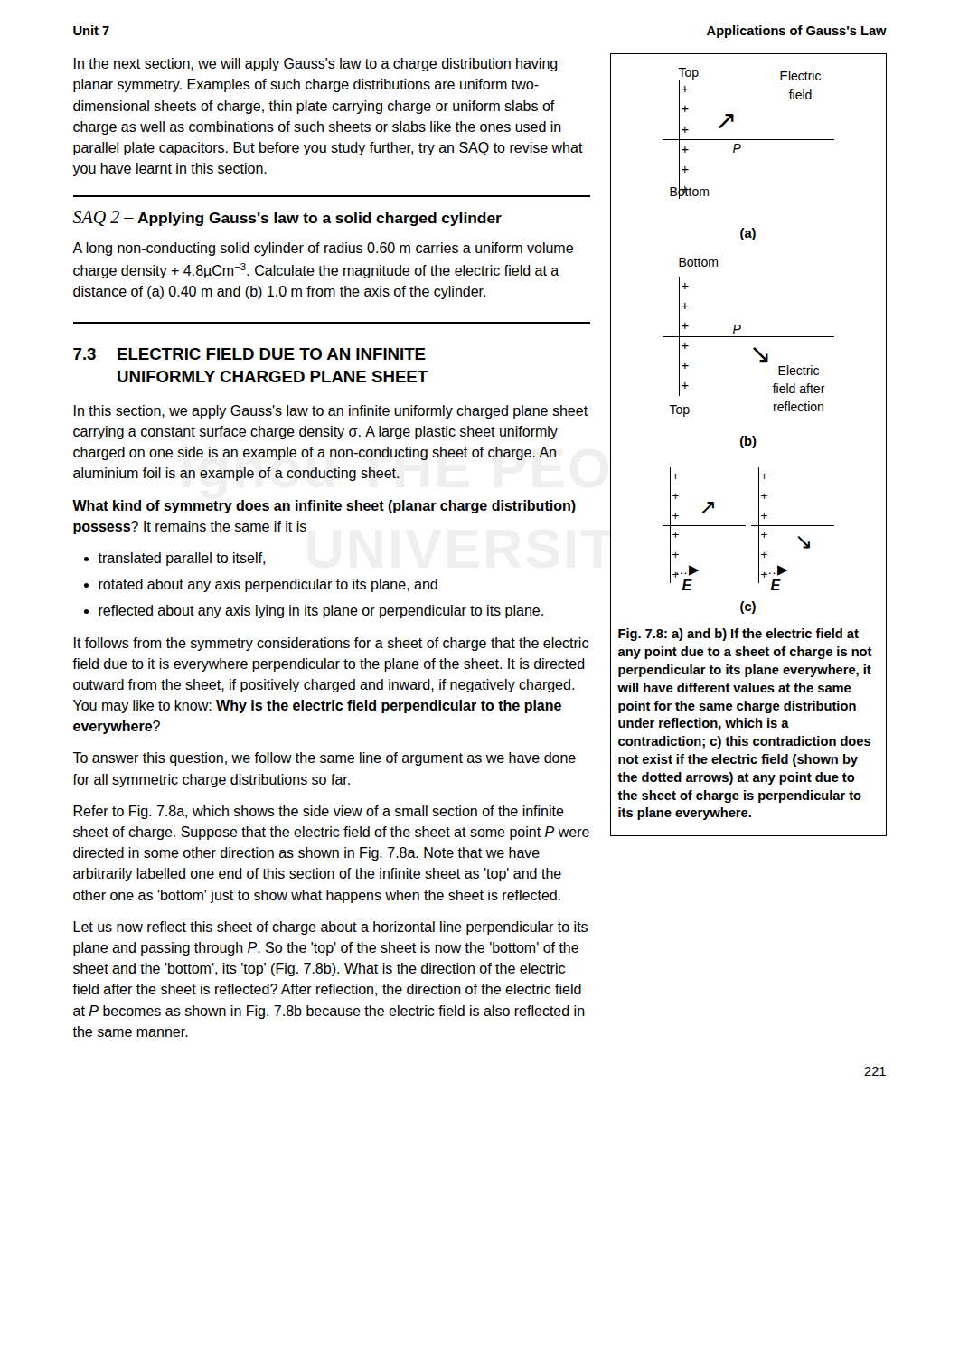ignou THE PEOPLE'S UNIVERSITY
Unit 7 Applications of Gauss's Law
In the next section, we will apply Gauss's law to a charge distribution having planar symmetry. Examples of such charge distributions are uniform two-dimensional sheets of charge, thin plate carrying charge or uniform slabs of charge as well as combinations of such sheets or slabs like the ones used in parallel plate capacitors. But before you study further, try an SAQ to revise what you have learnt in this section.
SAQ 2 – Applying Gauss's law to a solid charged cylinder
A long non-conducting solid cylinder of radius 0.60 m carries a uniform volume charge density + 4.8µCm−3. Calculate the magnitude of the electric field at a distance of (a) 0.40 m and (b) 1.0 m from the axis of the cylinder.
7.3 ELECTRIC FIELD DUE TO AN INFINITE
UNIFORMLY CHARGED PLANE SHEET
In this section, we apply Gauss's law to an infinite uniformly charged plane sheet carrying a constant surface charge density σ. A large plastic sheet uniformly charged on one side is an example of a non-conducting sheet of charge. An aluminium foil is an example of a conducting sheet.
What kind of symmetry does an infinite sheet (planar charge distribution) possess? It remains the same if it is
translated parallel to itself,
rotated about any axis perpendicular to its plane, and
reflected about any axis lying in its plane or perpendicular to its plane.
It follows from the symmetry considerations for a sheet of charge that the electric field due to it is everywhere perpendicular to the plane of the sheet. It is directed outward from the sheet, if positively charged and inward, if negatively charged. You may like to know: Why is the electric field perpendicular to the plane everywhere?
To answer this question, we follow the same line of argument as we have done for all symmetric charge distributions so far.
Refer to Fig. 7.8a, which shows the side view of a small section of the infinite sheet of charge. Suppose that the electric field of the sheet at some point P were directed in some other direction as shown in Fig. 7.8a. Note that we have arbitrarily labelled one end of this section of the infinite sheet as 'top' and the other one as 'bottom' just to show what happens when the sheet is reflected.
Let us now reflect this sheet of charge about a horizontal line perpendicular to its plane and passing through P. So the 'top' of the sheet is now the 'bottom' of the sheet and the 'bottom', its 'top' (Fig. 7.8b). What is the direction of the electric field after the sheet is reflected? After reflection, the direction of the electric field at P becomes as shown in Fig. 7.8b because the electric field is also reflected in the same manner.
Top Electric
field
++++++
↗ P Bottom
(a)
Bottom
++++++
P ↘ Electric
field after
reflection Top
(b)
++++++
↗ …▶ E
++++++
↘ …▶ E
(c)
Fig. 7.8: a) and b) If the electric field at any point due to a sheet of charge is not perpendicular to its plane everywhere, it will have different values at the same point for the same charge distribution under reflection, which is a contradiction; c) this contradiction does not exist if the electric field (shown by the dotted arrows) at any point due to the sheet of charge is perpendicular to its plane everywhere.
221